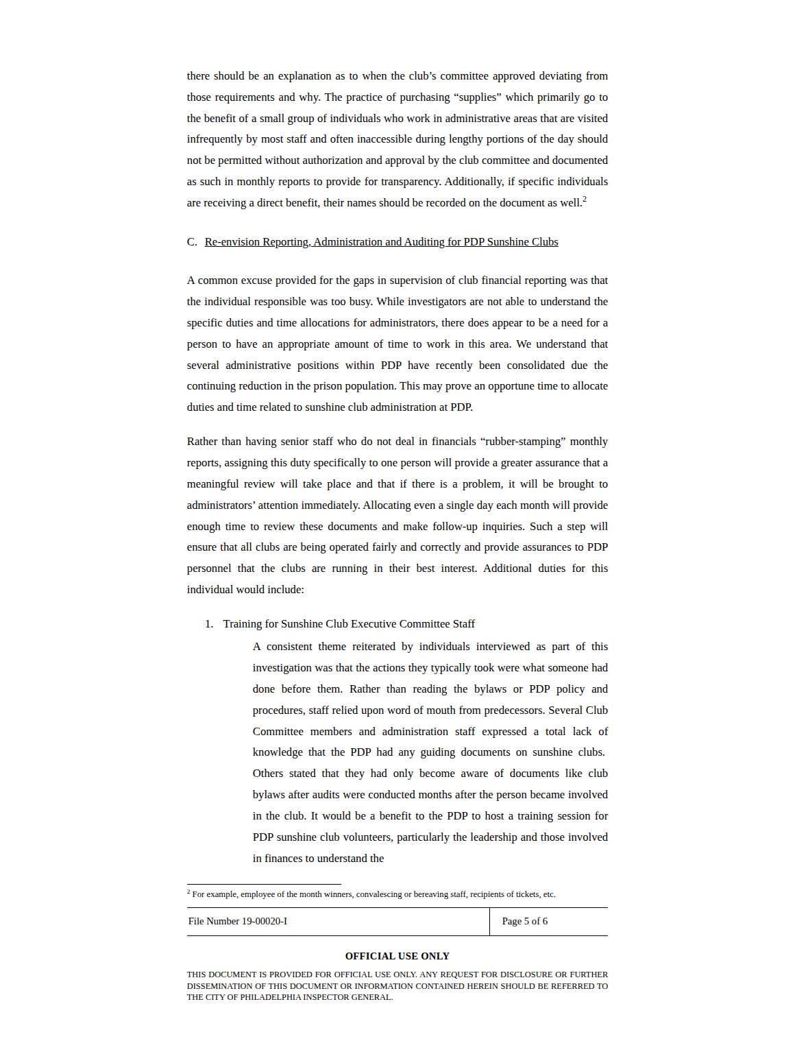there should be an explanation as to when the club’s committee approved deviating from those requirements and why. The practice of purchasing “supplies” which primarily go to the benefit of a small group of individuals who work in administrative areas that are visited infrequently by most staff and often inaccessible during lengthy portions of the day should not be permitted without authorization and approval by the club committee and documented as such in monthly reports to provide for transparency. Additionally, if specific individuals are receiving a direct benefit, their names should be recorded on the document as well.2
C. Re-envision Reporting, Administration and Auditing for PDP Sunshine Clubs
A common excuse provided for the gaps in supervision of club financial reporting was that the individual responsible was too busy. While investigators are not able to understand the specific duties and time allocations for administrators, there does appear to be a need for a person to have an appropriate amount of time to work in this area. We understand that several administrative positions within PDP have recently been consolidated due the continuing reduction in the prison population. This may prove an opportune time to allocate duties and time related to sunshine club administration at PDP.
Rather than having senior staff who do not deal in financials “rubber-stamping” monthly reports, assigning this duty specifically to one person will provide a greater assurance that a meaningful review will take place and that if there is a problem, it will be brought to administrators’ attention immediately. Allocating even a single day each month will provide enough time to review these documents and make follow-up inquiries. Such a step will ensure that all clubs are being operated fairly and correctly and provide assurances to PDP personnel that the clubs are running in their best interest. Additional duties for this individual would include:
Training for Sunshine Club Executive Committee Staff A consistent theme reiterated by individuals interviewed as part of this investigation was that the actions they typically took were what someone had done before them. Rather than reading the bylaws or PDP policy and procedures, staff relied upon word of mouth from predecessors. Several Club Committee members and administration staff expressed a total lack of knowledge that the PDP had any guiding documents on sunshine clubs. Others stated that they had only become aware of documents like club bylaws after audits were conducted months after the person became involved in the club. It would be a benefit to the PDP to host a training session for PDP sunshine club volunteers, particularly the leadership and those involved in finances to understand the
2 For example, employee of the month winners, convalescing or bereaving staff, recipients of tickets, etc.
File Number 19-00020-I
Page 5 of 6
OFFICIAL USE ONLY
THIS DOCUMENT IS PROVIDED FOR OFFICIAL USE ONLY. ANY REQUEST FOR DISCLOSURE OR FURTHER DISSEMINATION OF THIS DOCUMENT OR INFORMATION CONTAINED HEREIN SHOULD BE REFERRED TO THE CITY OF PHILADELPHIA INSPECTOR GENERAL.